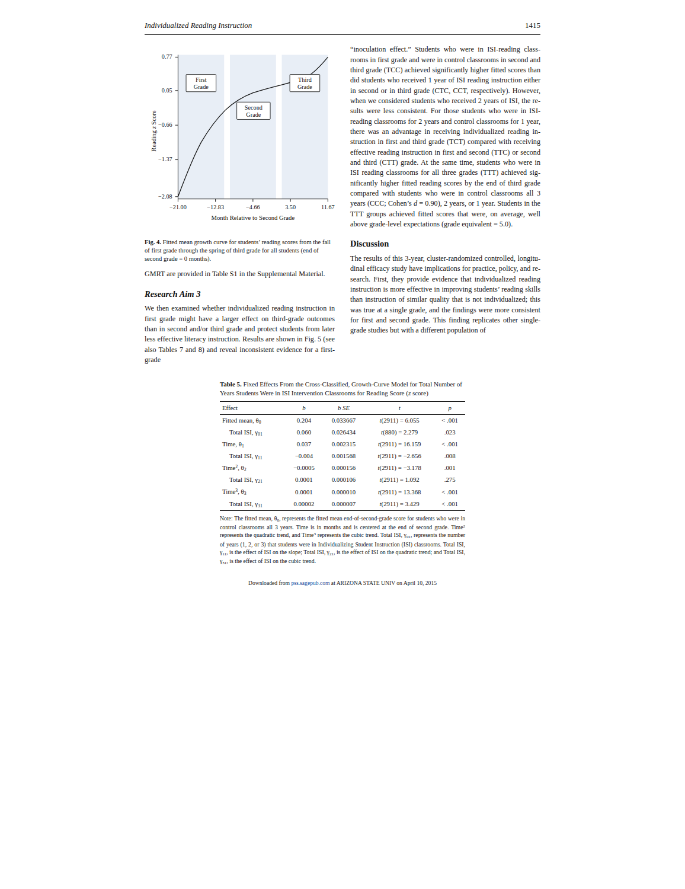Individualized Reading Instruction
1415
0.77 0.05 −0.66 −1.37 −2.08 Reading z Score −21.00 −12.83 −4.66 3.50 11.67 Month Relative to Second Grade First Grade Second Grade Third Grade
Fig. 4. Fitted mean growth curve for students’ reading scores from the fall of first grade through the spring of third grade for all students (end of second grade = 0 months).
GMRT are provided in Table S1 in the Supplemental Material.
Research Aim 3
We then examined whether individualized reading instruction in first grade might have a larger effect on third-grade outcomes than in second and/or third grade and protect students from later less effective literacy instruction. Results are shown in Fig. 5 (see also Tables 7 and 8) and reveal inconsistent evidence for a first-grade
“inoculation effect.” Students who were in ISI-reading classrooms in first grade and were in control classrooms in second and third grade (TCC) achieved significantly higher fitted scores than did students who received 1 year of ISI reading instruction either in second or in third grade (CTC, CCT, respectively). However, when we considered students who received 2 years of ISI, the results were less consistent. For those students who were in ISI-reading classrooms for 2 years and control classrooms for 1 year, there was an advantage in receiving individualized reading instruction in first and third grade (TCT) compared with receiving effective reading instruction in first and second (TTC) or second and third (CTT) grade. At the same time, students who were in ISI reading classrooms for all three grades (TTT) achieved significantly higher fitted reading scores by the end of third grade compared with students who were in control classrooms all 3 years (CCC; Cohen’s d = 0.90), 2 years, or 1 year. Students in the TTT groups achieved fitted scores that were, on average, well above grade-level expectations (grade equivalent = 5.0).
Discussion
The results of this 3-year, cluster-randomized controlled, longitudinal efficacy study have implications for practice, policy, and research. First, they provide evidence that individualized reading instruction is more effective in improving students’ reading skills than instruction of similar quality that is not individualized; this was true at a single grade, and the findings were more consistent for first and second grade. This finding replicates other single-grade studies but with a different population of
Table 5. Fixed Effects From the Cross-Classified, Growth-Curve Model for Total Number of Years Students Were in ISI Intervention Classrooms for Reading Score ( z score)
| Effect | b | b SE | t | p |
| --- | --- | --- | --- | --- |
| Fitted mean, θ 0 | 0.204 | 0.033667 | t (2911) = 6.055 | < .001 |
| Total ISI, γ 01 | 0.060 | 0.026434 | t (880) = 2.279 | .023 |
| Time, θ 1 | 0.037 | 0.002315 | t (2911) = 16.159 | < .001 |
| Total ISI, γ 11 | −0.004 | 0.001568 | t (2911) = −2.656 | .008 |
| Time 2 , θ 2 | −0.0005 | 0.000156 | t (2911) = −3.178 | .001 |
| Total ISI, γ 21 | 0.0001 | 0.000106 | t (2911) = 1.092 | .275 |
| Time 3 , θ 3 | 0.0001 | 0.000010 | t (2911) = 13.368 | < .001 |
| Total ISI, γ 31 | 0.00002 | 0.000007 | t (2911) = 3.429 | < .001 |
Note: The fitted mean, θ0, represents the fitted mean end-of-second-grade score for students who were in control classrooms all 3 years. Time is in months and is centered at the end of second grade. Time2 represents the quadratic trend, and Time3 represents the cubic trend. Total ISI, γ01, represents the number of years (1, 2, or 3) that students were in Individualizing Student Instruction (ISI) classrooms. Total ISI, γ11, is the effect of ISI on the slope; Total ISI, γ21, is the effect of ISI on the quadratic trend; and Total ISI, γ31, is the effect of ISI on the cubic trend.
Downloaded from pss.sagepub.com at ARIZONA STATE UNIV on April 10, 2015